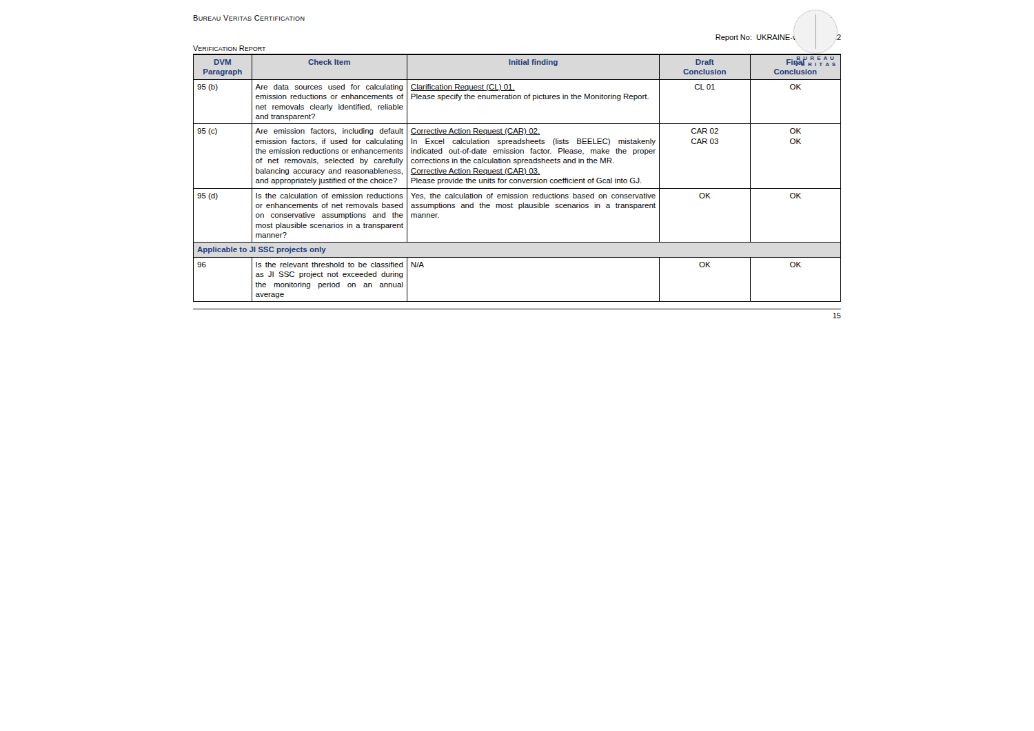BUREAU VERITAS CERTIFICATION
Report No: UKRAINE-ver/0482/2012
V E 1828
B U R E A U V E R I T A S
VERIFICATION REPORT
| DVM Paragraph | Check Item | Initial finding | Draft Conclusion | Final Conclusion |
| --- | --- | --- | --- | --- |
| 95 (b) | Are data sources used for calculating emission reductions or enhancements of net removals clearly identified, reliable and transparent? | Clarification Request (CL) 01. Please specify the enumeration of pictures in the Monitoring Report. | CL 01 | OK |
| 95 (c) | Are emission factors, including default emission factors, if used for calculating the emission reductions or enhancements of net removals, selected by carefully balancing accuracy and reasonableness, and appropriately justified of the choice? | Corrective Action Request (CAR) 02. In Excel calculation spreadsheets (lists BEELEC) mistakenly indicated out-of-date emission factor. Please, make the proper corrections in the calculation spreadsheets and in the MR. Corrective Action Request (CAR) 03. Please provide the units for conversion coefficient of Gcal into GJ. | CAR 02 CAR 03 | OK OK |
| 95 (d) | Is the calculation of emission reductions or enhancements of net removals based on conservative assumptions and the most plausible scenarios in a transparent manner? | Yes, the calculation of emission reductions based on conservative assumptions and the most plausible scenarios in a transparent manner. | OK | OK |
| Applicable to JI SSC projects only |
| 96 | Is the relevant threshold to be classified as JI SSC project not exceeded during the monitoring period on an annual average | N/A | OK | OK |
15